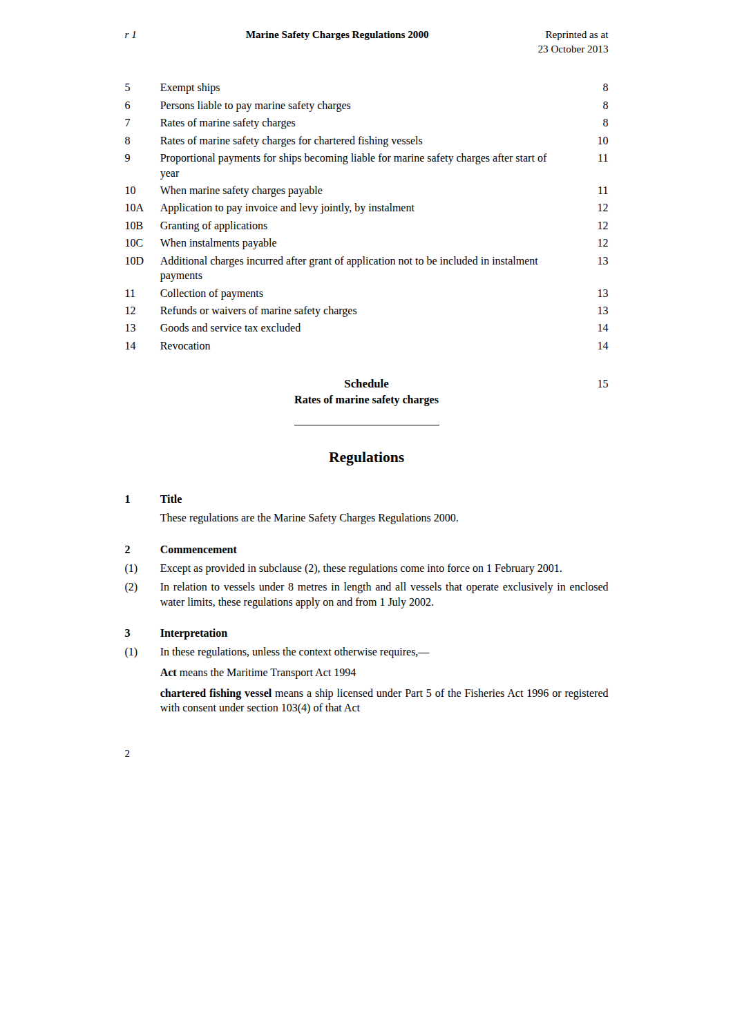r 1
Marine Safety Charges Regulations 2000
Reprinted as at 23 October 2013
| 5 | Exempt ships | 8 |
| 6 | Persons liable to pay marine safety charges | 8 |
| 7 | Rates of marine safety charges | 8 |
| 8 | Rates of marine safety charges for chartered fishing vessels | 10 |
| 9 | Proportional payments for ships becoming liable for marine safety charges after start of year | 11 |
| 10 | When marine safety charges payable | 11 |
| 10A | Application to pay invoice and levy jointly, by instalment | 12 |
| 10B | Granting of applications | 12 |
| 10C | When instalments payable | 12 |
| 10D | Additional charges incurred after grant of application not to be included in instalment payments | 13 |
| 11 | Collection of payments | 13 |
| 12 | Refunds or waivers of marine safety charges | 13 |
| 13 | Goods and service tax excluded | 14 |
| 14 | Revocation | 14 |
15
Schedule
Rates of marine safety charges
Regulations
1 Title
These regulations are the Marine Safety Charges Regulations 2000.
2 Commencement
(1) Except as provided in subclause (2), these regulations come into force on 1 February 2001.
(2) In relation to vessels under 8 metres in length and all vessels that operate exclusively in enclosed water limits, these regulations apply on and from 1 July 2002.
3 Interpretation
(1) In these regulations, unless the context otherwise requires,—
Act means the Maritime Transport Act 1994
chartered fishing vessel means a ship licensed under Part 5 of the Fisheries Act 1996 or registered with consent under section 103(4) of that Act
2